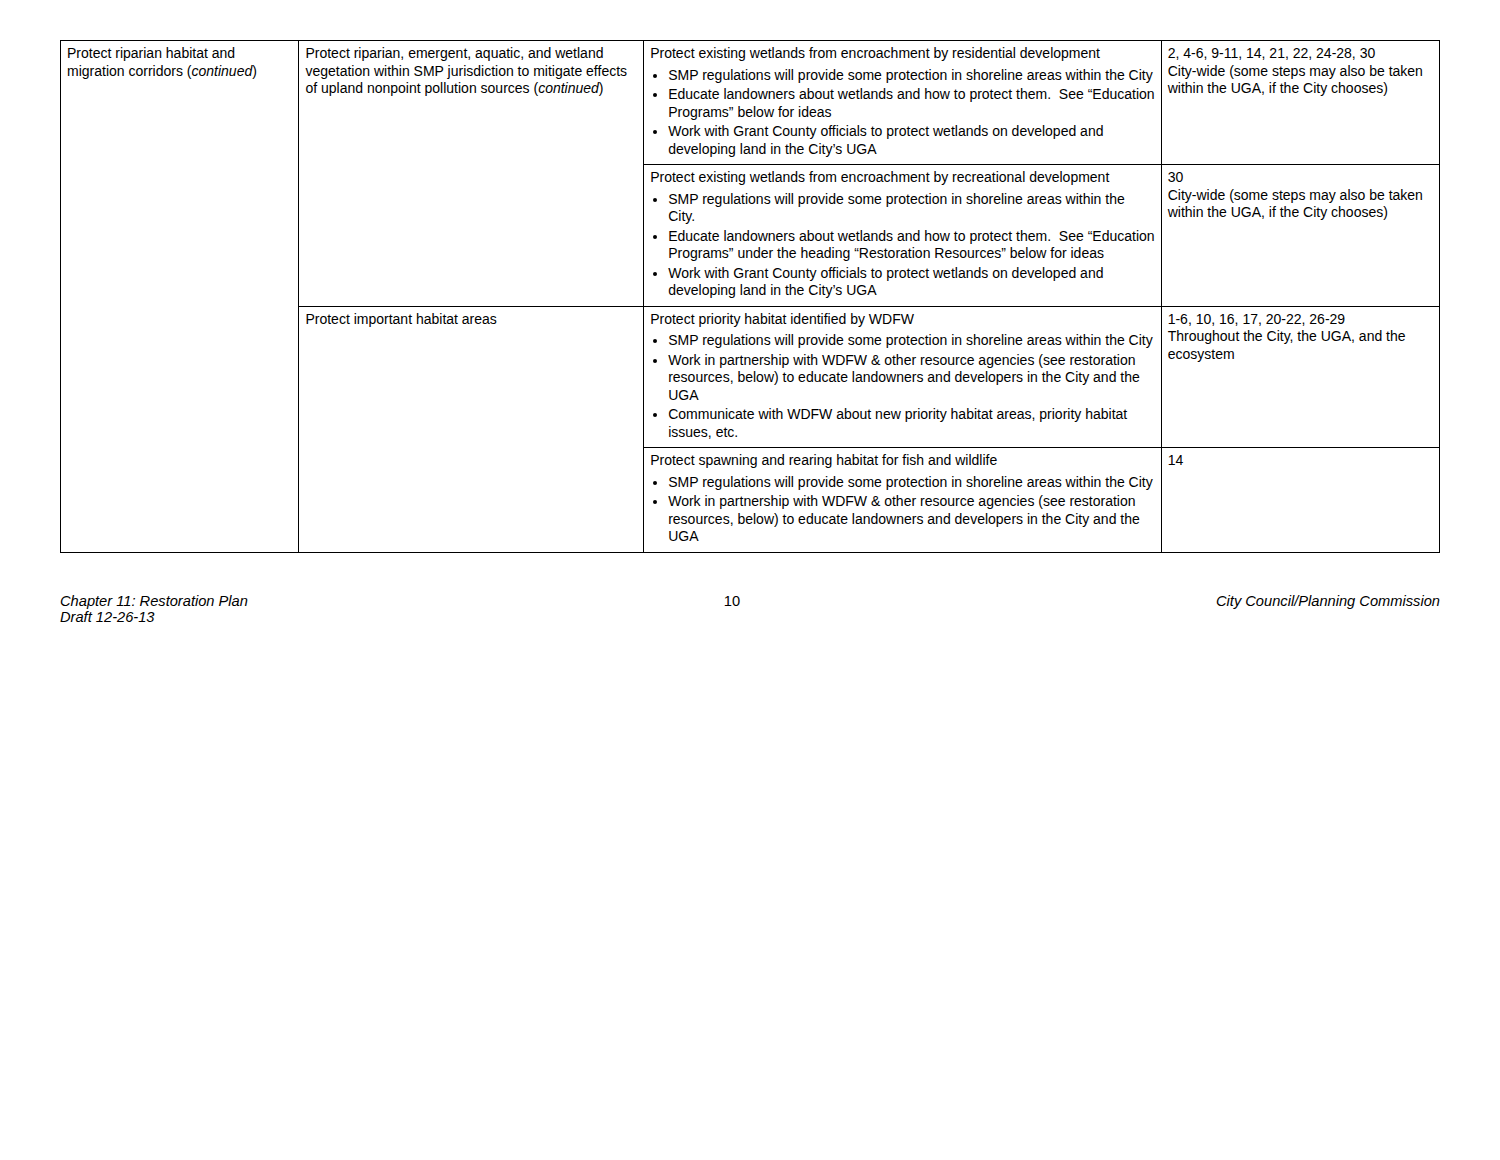| Protect riparian habitat and migration corridors ( continued ) | Protect riparian, emergent, aquatic, and wetland vegetation within SMP jurisdiction to mitigate effects of upland nonpoint pollution sources ( continued ) | Protect existing wetlands from encroachment by residential development SMP regulations will provide some protection in shoreline areas within the City Educate landowners about wetlands and how to protect them. See “Education Programs” below for ideas Work with Grant County officials to protect wetlands on developed and developing land in the City’s UGA | 2, 4-6, 9-11, 14, 21, 22, 24-28, 30 City-wide (some steps may also be taken within the UGA, if the City chooses) |
| Protect existing wetlands from encroachment by recreational development SMP regulations will provide some protection in shoreline areas within the City. Educate landowners about wetlands and how to protect them. See “Education Programs” under the heading “Restoration Resources” below for ideas Work with Grant County officials to protect wetlands on developed and developing land in the City’s UGA | 30 City-wide (some steps may also be taken within the UGA, if the City chooses) |
| Protect important habitat areas | Protect priority habitat identified by WDFW SMP regulations will provide some protection in shoreline areas within the City Work in partnership with WDFW & other resource agencies (see restoration resources, below) to educate landowners and developers in the City and the UGA Communicate with WDFW about new priority habitat areas, priority habitat issues, etc. | 1-6, 10, 16, 17, 20-22, 26-29 Throughout the City, the UGA, and the ecosystem |
| Protect spawning and rearing habitat for fish and wildlife SMP regulations will provide some protection in shoreline areas within the City Work in partnership with WDFW & other resource agencies (see restoration resources, below) to educate landowners and developers in the City and the UGA | 14 |
Chapter 11: Restoration Plan
Draft 12-26-13
10
City Council/Planning Commission